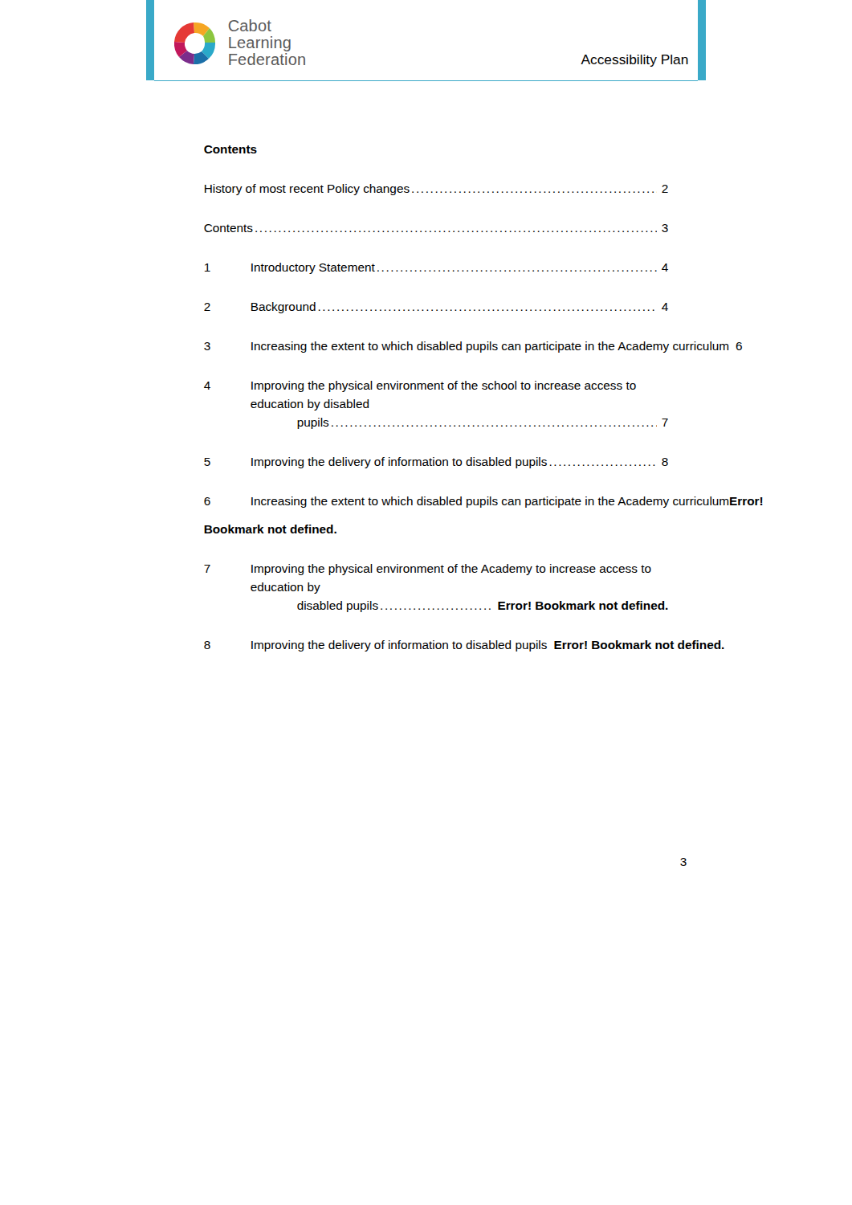Cabot Learning Federation
Accessibility Plan
Contents
History of most recent Policy changes .................................................................................................. 2
Contents ................................................................................................................................. 3
1
Introductory Statement .............................................................................................................. 4
2
Background ............................................................................................................................. 4
3
Increasing the extent to which disabled pupils can participate in the Academy curriculum ....... 6
4
Improving the physical environment of the school to increase access to education by disabled
pupils ................................................................................................................................. 7
5
Improving the delivery of information to disabled pupils ........................................................... 8
6
Increasing the extent to which disabled pupils can participate in the Academy curriculumError!
Bookmark not defined.
7
Improving the physical environment of the Academy to increase access to education by
disabled pupils ............................................................................. Error! Bookmark not defined.
8
Improving the delivery of information to disabled pupils ............. Error! Bookmark not defined.
3